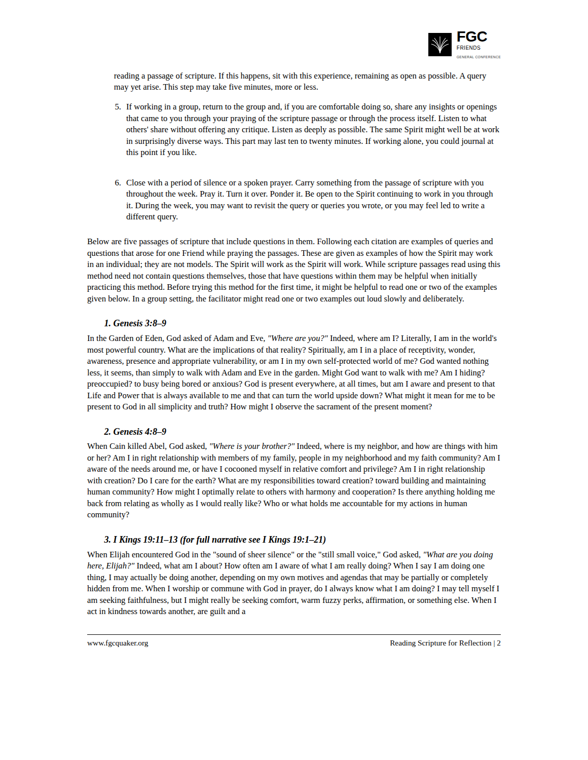FGC
Friends
General Conference
reading a passage of scripture. If this happens, sit with this experience, remaining as open as possible. A query may yet arise. This step may take five minutes, more or less.
If working in a group, return to the group and, if you are comfortable doing so, share any insights or openings that came to you through your praying of the scripture passage or through the process itself. Listen to what others' share without offering any critique. Listen as deeply as possible. The same Spirit might well be at work in surprisingly diverse ways. This part may last ten to twenty minutes. If working alone, you could journal at this point if you like.
Close with a period of silence or a spoken prayer. Carry something from the passage of scripture with you throughout the week. Pray it. Turn it over. Ponder it. Be open to the Spirit continuing to work in you through it. During the week, you may want to revisit the query or queries you wrote, or you may feel led to write a different query.
Below are five passages of scripture that include questions in them. Following each citation are examples of queries and questions that arose for one Friend while praying the passages. These are given as examples of how the Spirit may work in an individual; they are not models. The Spirit will work as the Spirit will work. While scripture passages read using this method need not contain questions themselves, those that have questions within them may be helpful when initially practicing this method. Before trying this method for the first time, it might be helpful to read one or two of the examples given below. In a group setting, the facilitator might read one or two examples out loud slowly and deliberately.
1. Genesis 3:8–9
In the Garden of Eden, God asked of Adam and Eve, "Where are you?" Indeed, where am I? Literally, I am in the world's most powerful country. What are the implications of that reality? Spiritually, am I in a place of receptivity, wonder, awareness, presence and appropriate vulnerability, or am I in my own self-protected world of me? God wanted nothing less, it seems, than simply to walk with Adam and Eve in the garden. Might God want to walk with me? Am I hiding? preoccupied? to busy being bored or anxious? God is present everywhere, at all times, but am I aware and present to that Life and Power that is always available to me and that can turn the world upside down? What might it mean for me to be present to God in all simplicity and truth? How might I observe the sacrament of the present moment?
2. Genesis 4:8–9
When Cain killed Abel, God asked, "Where is your brother?" Indeed, where is my neighbor, and how are things with him or her? Am I in right relationship with members of my family, people in my neighborhood and my faith community? Am I aware of the needs around me, or have I cocooned myself in relative comfort and privilege? Am I in right relationship with creation? Do I care for the earth? What are my responsibilities toward creation? toward building and maintaining
human community? How might I optimally relate to others with harmony and cooperation? Is there anything holding me back from relating as wholly as I would really like? Who or what holds me accountable for my actions in human community?
3. I Kings 19:11–13 (for full narrative see I Kings 19:1–21)
When Elijah encountered God in the "sound of sheer silence" or the "still small voice," God asked, "What are you doing here, Elijah?" Indeed, what am I about? How often am I aware of what I am really doing? When I say I am doing one thing, I may actually be doing another, depending on my own motives and agendas that may be partially or completely hidden from me. When I worship or commune with God in prayer, do I always know what I am doing? I may tell myself I am seeking faithfulness, but I might really be seeking comfort, warm fuzzy perks, affirmation, or something else. When I act in kindness towards another, are guilt and a
www.fgcquaker.org Reading Scripture for Reflection | 2